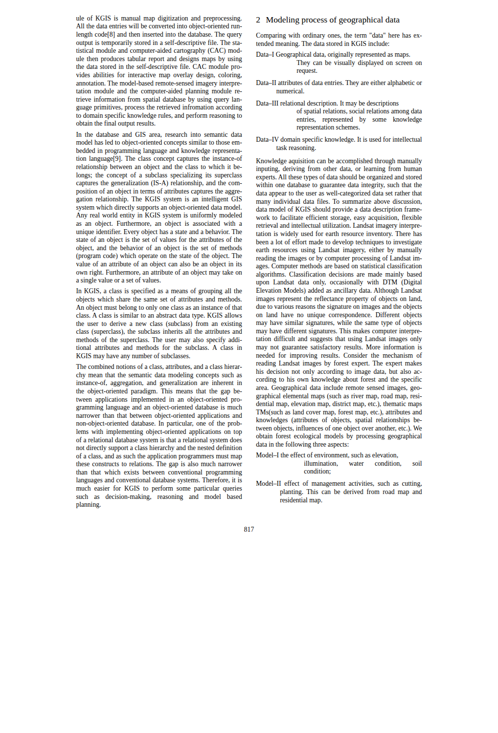ule of KGIS is manual map digitization and preprocessing. All the data entries will be converted into object-oriented runlength code[8] and then inserted into the database. The query output is temporarily stored in a self-descriptive file. The statistical module and computer-aided cartography (CAC) module then produces tabular report and designs maps by using the data stored in the self-descriptive file. CAC module provides abilities for interactive map overlay design, coloring, annotation. The model-based remote-sensed imagery interpretation module and the computer-aided planning module retrieve information from spatial database by using query language primitives, process the retrieved infromation according to domain specific knowledge rules, and perform reasoning to obtain the final output results.
In the database and GIS area, research into semantic data model has led to object-oriented concepts similar to those embedded in programming language and knowledge representation language[9]. The class concept captures the instance-of relationship between an object and the class to which it belongs; the concept of a subclass specializing its superclass captures the generalization (IS-A) relationship, and the composition of an object in terms of attributes captures the aggregation relationship. The KGIS system is an intelligent GIS system which directly supports an object-oriented data model. Any real world entity in KGIS system is uniformly modeled as an object. Furthermore, an object is associated with a unique identifier. Every object has a state and a behavior. The state of an object is the set of values for the attributes of the object, and the behavior of an object is the set of methods (program code) which operate on the state of the object. The value of an attribute of an object can also be an object in its own right. Furthermore, an attribute of an object may take on a single value or a set of values.
In KGIS, a class is specified as a means of grouping all the objects which share the same set of attributes and methods. An object must belong to only one class as an instance of that class. A class is similar to an abstract data type. KGIS allows the user to derive a new class (subclass) from an existing class (superclass), the subclass inherits all the attributes and methods of the superclass. The user may also specify additional attributes and methods for the subclass. A class in KGIS may have any number of subclasses.
The combined notions of a class, attributes, and a class hierarchy mean that the semantic data modeling concepts such as instance-of, aggregation, and generalization are inherent in the object-oriented paradigm. This means that the gap between applications implemented in an object-oriented programming language and an object-oriented database is much narrower than that between object-oriented applications and non-object-oriented database. In particular, one of the problems with implementing object-oriented applications on top of a relational database system is that a relational system does not directly support a class hierarchy and the nested definition of a class, and as such the application programmers must map these constructs to relations. The gap is also much narrower than that which exists between conventional programming languages and conventional database systems. Therefore, it is much easier for KGIS to perform some particular queries such as decision-making, reasoning and model based planning.
2 Modeling process of geographical data
Comparing with ordinary ones, the term "data" here has extended meaning. The data stored in KGIS include:
Data–I Geographical data, originally represented as maps. They can be visually displayed on screen on request.
Data–II attributes of data entries. They are either alphabetic or numerical.
Data–III relational description. It may be descriptions of spatial relations, social relations among data entries, represented by some knowledge representation schemes.
Data–IV domain specific knowledge. It is used for intellectual task reasoning.
Knowledge aquisition can be accomplished through manually inputing, deriving from other data, or learning from human experts. All these types of data should be organized and stored within one database to guarantee data integrity, such that the data appear to the user as well-categorized data set rather that many individual data files. To summarize above discussion, data model of KGIS should provide a data description framework to facilitate efficient storage, easy acquisition, flexible retrieval and intellectual utilization. Landsat imagery interpretation is widely used for earth resource inventory. There has been a lot of effort made to develop techniques to investigate earth resources using Landsat imagery, either by manually reading the images or by computer processing of Landsat images. Computer methods are based on statistical classification algorithms. Classification decisions are made mainly based upon Landsat data only, occasionally with DTM (Digital Elevation Models) added as ancillary data. Although Landsat images represent the reflectance property of objects on land, due to various reasons the signature on images and the objects on land have no unique correspondence. Different objects may have similar signatures, while the same type of objects may have different signatures. This makes computer interpretation difficult and suggests that using Landsat images only may not guarantee satisfactory results. More information is needed for improving results. Consider the mechanism of reading Landsat images by forest expert. The expert makes his decision not only according to image data, but also according to his own knowledge about forest and the specific area. Geographical data include remote sensed images, geographical elemental maps (such as river map, road map, residential map, elevation map, district map, etc.), thematic maps TMs(such as land cover map, forest map, etc.), attributes and knowledges (attributes of objects, spatial relationships between objects, influences of one object over another, etc.). We obtain forest ecological models by processing geographical data in the following three aspects:
Model–I the effect of environment, such as elevation,illumination, water condition, soil condition;
Model–II effect of management activities, such as cutting, planting. This can be derived from road map and residential map.
817